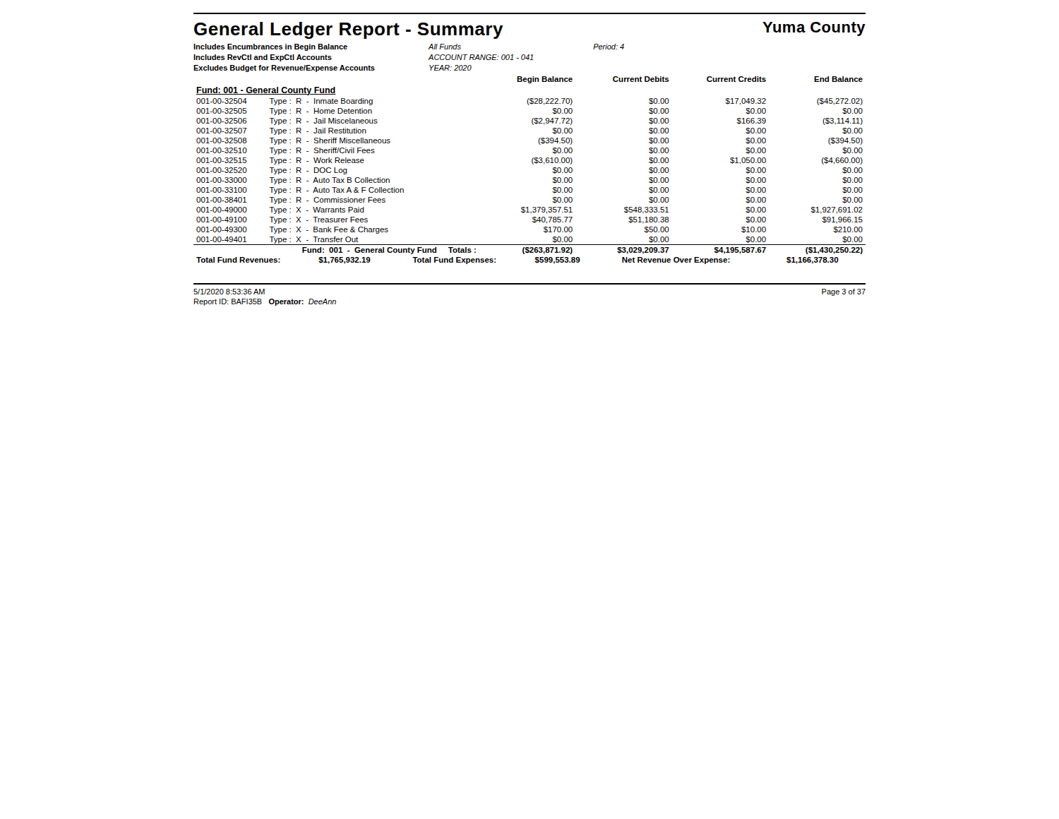General Ledger Report - Summary Yuma County
Includes Encumbrances in Begin Balance
Includes RevCtl and ExpCtl Accounts
Excludes Budget for Revenue/Expense Accounts
All Funds
ACCOUNT RANGE: 001 - 041
YEAR: 2020
Period: 4
| | | Begin Balance | Current Debits | Current Credits | End Balance |
| --- | --- | --- | --- | --- | --- |
| Fund: 001 - General County Fund |
| 001-00-32504 | Type : R - Inmate Boarding | ($28,222.70) | $0.00 | $17,049.32 | ($45,272.02) |
| 001-00-32505 | Type : R - Home Detention | $0.00 | $0.00 | $0.00 | $0.00 |
| 001-00-32506 | Type : R - Jail Miscelaneous | ($2,947.72) | $0.00 | $166.39 | ($3,114.11) |
| 001-00-32507 | Type : R - Jail Restitution | $0.00 | $0.00 | $0.00 | $0.00 |
| 001-00-32508 | Type : R - Sheriff Miscellaneous | ($394.50) | $0.00 | $0.00 | ($394.50) |
| 001-00-32510 | Type : R - Sheriff/Civil Fees | $0.00 | $0.00 | $0.00 | $0.00 |
| 001-00-32515 | Type : R - Work Release | ($3,610.00) | $0.00 | $1,050.00 | ($4,660.00) |
| 001-00-32520 | Type : R - DOC Log | $0.00 | $0.00 | $0.00 | $0.00 |
| 001-00-33000 | Type : R - Auto Tax B Collection | $0.00 | $0.00 | $0.00 | $0.00 |
| 001-00-33100 | Type : R - Auto Tax A & F Collection | $0.00 | $0.00 | $0.00 | $0.00 |
| 001-00-38401 | Type : R - Commissioner Fees | $0.00 | $0.00 | $0.00 | $0.00 |
| 001-00-49000 | Type : X - Warrants Paid | $1,379,357.51 | $548,333.51 | $0.00 | $1,927,691.02 |
| 001-00-49100 | Type : X - Treasurer Fees | $40,785.77 | $51,180.38 | $0.00 | $91,966.15 |
| 001-00-49300 | Type : X - Bank Fee & Charges | $170.00 | $50.00 | $10.00 | $210.00 |
| 001-00-49401 | Type : X - Transfer Out | $0.00 | $0.00 | $0.00 | $0.00 |
| Fund: 001 - General County Fund Totals : | ($263,871.92) | $3,029,209.37 | $4,195,587.67 | ($1,430,250.22) |
| Total Fund Revenues: $1,765,932.19 Total Fund Expenses: $599,553.89 Net Revenue Over Expense: $1,166,378.30 |
5/1/2020 8:53:36 AM
Page 3 of 37
Report ID: BAFI35B Operator: DeeAnn